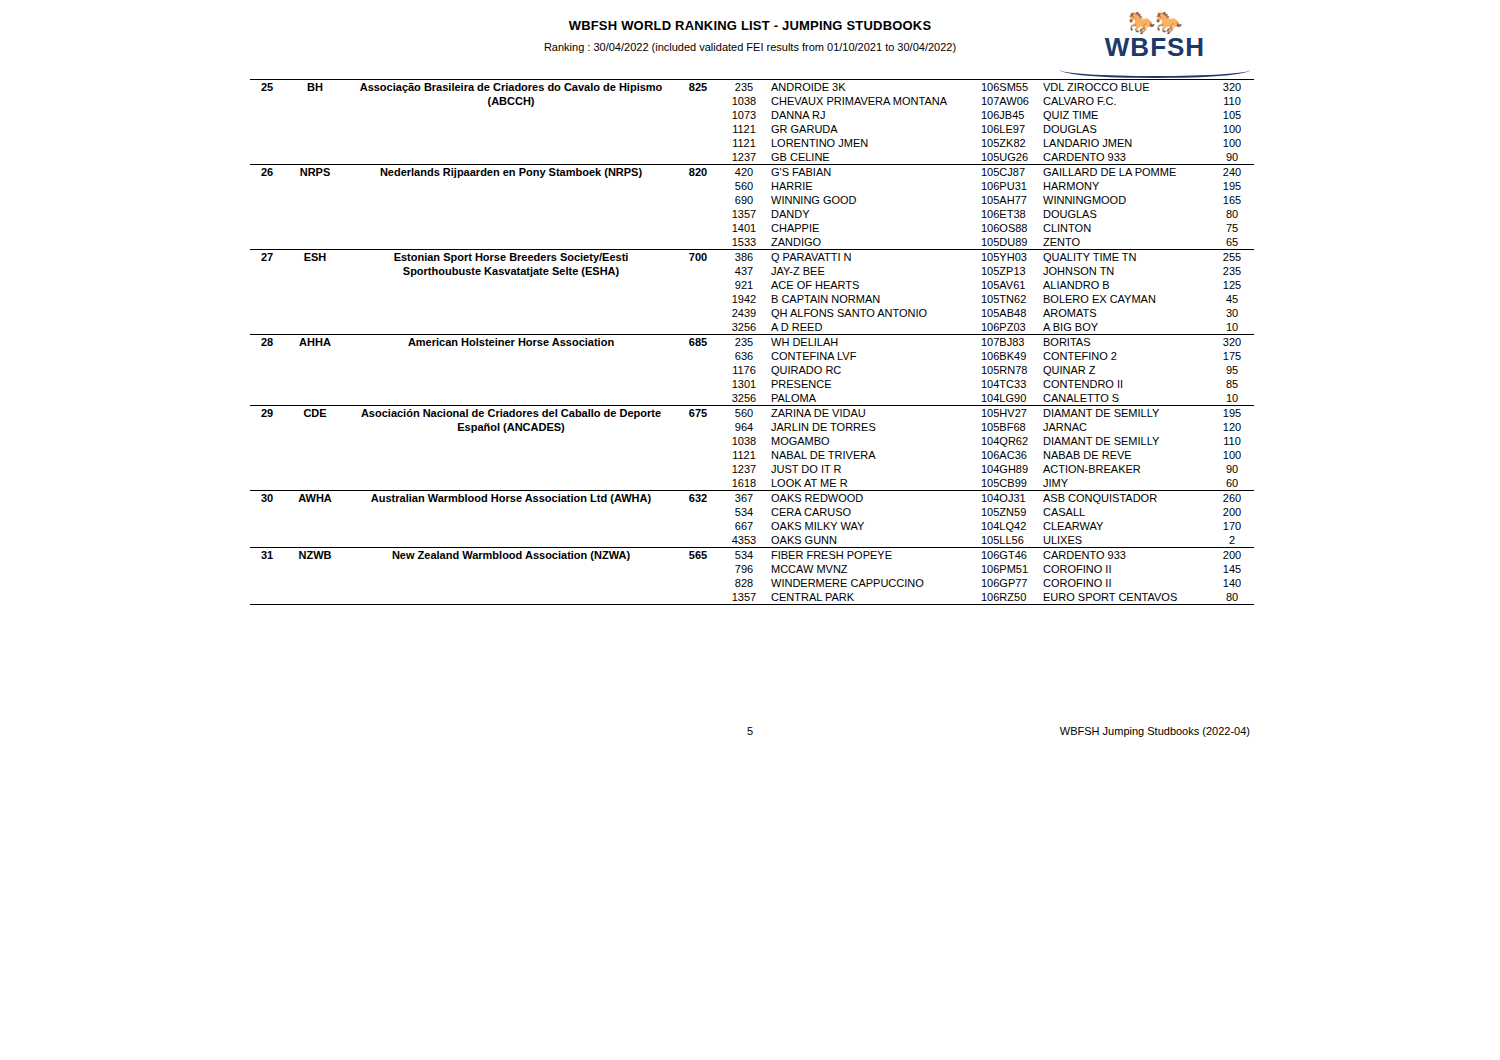🐎🐎
WBFSH
WBFSH WORLD RANKING LIST - JUMPING STUDBOOKS
Ranking : 30/04/2022 (included validated FEI results from 01/10/2021 to 30/04/2022)
| 25 | BH | Associação Brasileira de Criadores do Cavalo de Hipismo | 825 | 235 | ANDROIDE 3K | 106SM55 | VDL ZIROCCO BLUE | 320 |
| | | (ABCCH) | | 1038 | CHEVAUX PRIMAVERA MONTANA | 107AW06 | CALVARO F.C. | 110 |
| | | | | 1073 | DANNA RJ | 106JB45 | QUIZ TIME | 105 |
| | | | | 1121 | GR GARUDA | 106LE97 | DOUGLAS | 100 |
| | | | | 1121 | LORENTINO JMEN | 105ZK82 | LANDARIO JMEN | 100 |
| | | | | 1237 | GB CELINE | 105UG26 | CARDENTO 933 | 90 |
| 26 | NRPS | Nederlands Rijpaarden en Pony Stamboek (NRPS) | 820 | 420 | G'S FABIAN | 105CJ87 | GAILLARD DE LA POMME | 240 |
| | | | | 560 | HARRIE | 106PU31 | HARMONY | 195 |
| | | | | 690 | WINNING GOOD | 105AH77 | WINNINGMOOD | 165 |
| | | | | 1357 | DANDY | 106ET38 | DOUGLAS | 80 |
| | | | | 1401 | CHAPPIE | 106OS88 | CLINTON | 75 |
| | | | | 1533 | ZANDIGO | 105DU89 | ZENTO | 65 |
| 27 | ESH | Estonian Sport Horse Breeders Society/Eesti | 700 | 386 | Q PARAVATTI N | 105YH03 | QUALITY TIME TN | 255 |
| | | Sporthoubuste Kasvatatjate Selte (ESHA) | | 437 | JAY-Z BEE | 105ZP13 | JOHNSON TN | 235 |
| | | | | 921 | ACE OF HEARTS | 105AV61 | ALIANDRO B | 125 |
| | | | | 1942 | B CAPTAIN NORMAN | 105TN62 | BOLERO EX CAYMAN | 45 |
| | | | | 2439 | QH ALFONS SANTO ANTONIO | 105AB48 | AROMATS | 30 |
| | | | | 3256 | A D REED | 106PZ03 | A BIG BOY | 10 |
| 28 | AHHA | American Holsteiner Horse Association | 685 | 235 | WH DELILAH | 107BJ83 | BORITAS | 320 |
| | | | | 636 | CONTEFINA LVF | 106BK49 | CONTEFINO 2 | 175 |
| | | | | 1176 | QUIRADO RC | 105RN78 | QUINAR Z | 95 |
| | | | | 1301 | PRESENCE | 104TC33 | CONTENDRO II | 85 |
| | | | | 3256 | PALOMA | 104LG90 | CANALETTO S | 10 |
| 29 | CDE | Asociación Nacional de Criadores del Caballo de Deporte | 675 | 560 | ZARINA DE VIDAU | 105HV27 | DIAMANT DE SEMILLY | 195 |
| | | Español (ANCADES) | | 964 | JARLIN DE TORRES | 105BF68 | JARNAC | 120 |
| | | | | 1038 | MOGAMBO | 104QR62 | DIAMANT DE SEMILLY | 110 |
| | | | | 1121 | NABAL DE TRIVERA | 106AC36 | NABAB DE REVE | 100 |
| | | | | 1237 | JUST DO IT R | 104GH89 | ACTION-BREAKER | 90 |
| | | | | 1618 | LOOK AT ME R | 105CB99 | JIMY | 60 |
| 30 | AWHA | Australian Warmblood Horse Association Ltd (AWHA) | 632 | 367 | OAKS REDWOOD | 104OJ31 | ASB CONQUISTADOR | 260 |
| | | | | 534 | CERA CARUSO | 105ZN59 | CASALL | 200 |
| | | | | 667 | OAKS MILKY WAY | 104LQ42 | CLEARWAY | 170 |
| | | | | 4353 | OAKS GUNN | 105LL56 | ULIXES | 2 |
| 31 | NZWB | New Zealand Warmblood Association (NZWA) | 565 | 534 | FIBER FRESH POPEYE | 106GT46 | CARDENTO 933 | 200 |
| | | | | 796 | MCCAW MVNZ | 106PM51 | COROFINO II | 145 |
| | | | | 828 | WINDERMERE CAPPUCCINO | 106GP77 | COROFINO II | 140 |
| | | | | 1357 | CENTRAL PARK | 106RZ50 | EURO SPORT CENTAVOS | 80 |
5
WBFSH Jumping Studbooks (2022-04)